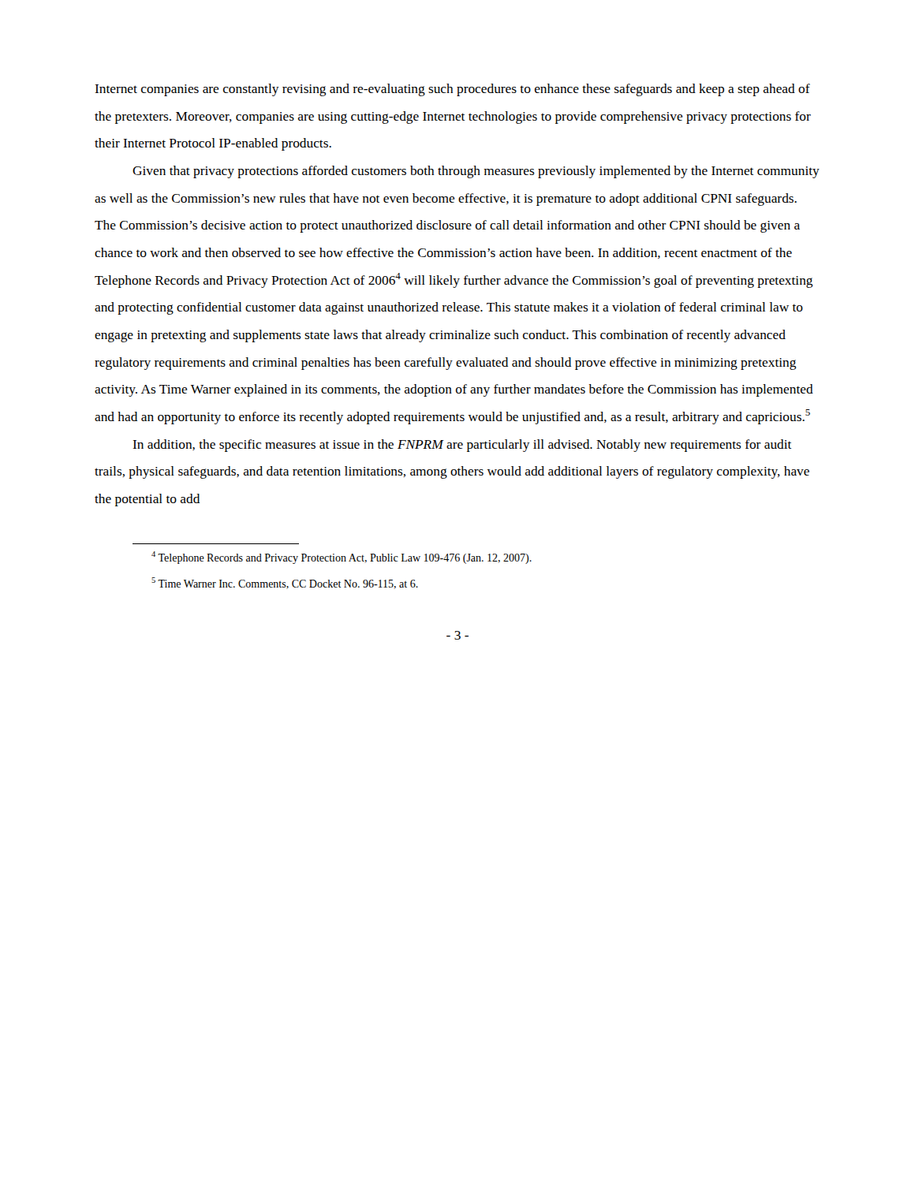Internet companies are constantly revising and re-evaluating such procedures to enhance these safeguards and keep a step ahead of the pretexters. Moreover, companies are using cutting-edge Internet technologies to provide comprehensive privacy protections for their Internet Protocol IP-enabled products.
Given that privacy protections afforded customers both through measures previously implemented by the Internet community as well as the Commission’s new rules that have not even become effective, it is premature to adopt additional CPNI safeguards. The Commission’s decisive action to protect unauthorized disclosure of call detail information and other CPNI should be given a chance to work and then observed to see how effective the Commission’s action have been. In addition, recent enactment of the Telephone Records and Privacy Protection Act of 20064 will likely further advance the Commission’s goal of preventing pretexting and protecting confidential customer data against unauthorized release. This statute makes it a violation of federal criminal law to engage in pretexting and supplements state laws that already criminalize such conduct. This combination of recently advanced regulatory requirements and criminal penalties has been carefully evaluated and should prove effective in minimizing pretexting activity. As Time Warner explained in its comments, the adoption of any further mandates before the Commission has implemented and had an opportunity to enforce its recently adopted requirements would be unjustified and, as a result, arbitrary and capricious.5
In addition, the specific measures at issue in the FNPRM are particularly ill advised. Notably new requirements for audit trails, physical safeguards, and data retention limitations, among others would add additional layers of regulatory complexity, have the potential to add
4 Telephone Records and Privacy Protection Act, Public Law 109-476 (Jan. 12, 2007).
5 Time Warner Inc. Comments, CC Docket No. 96-115, at 6.
- 3 -